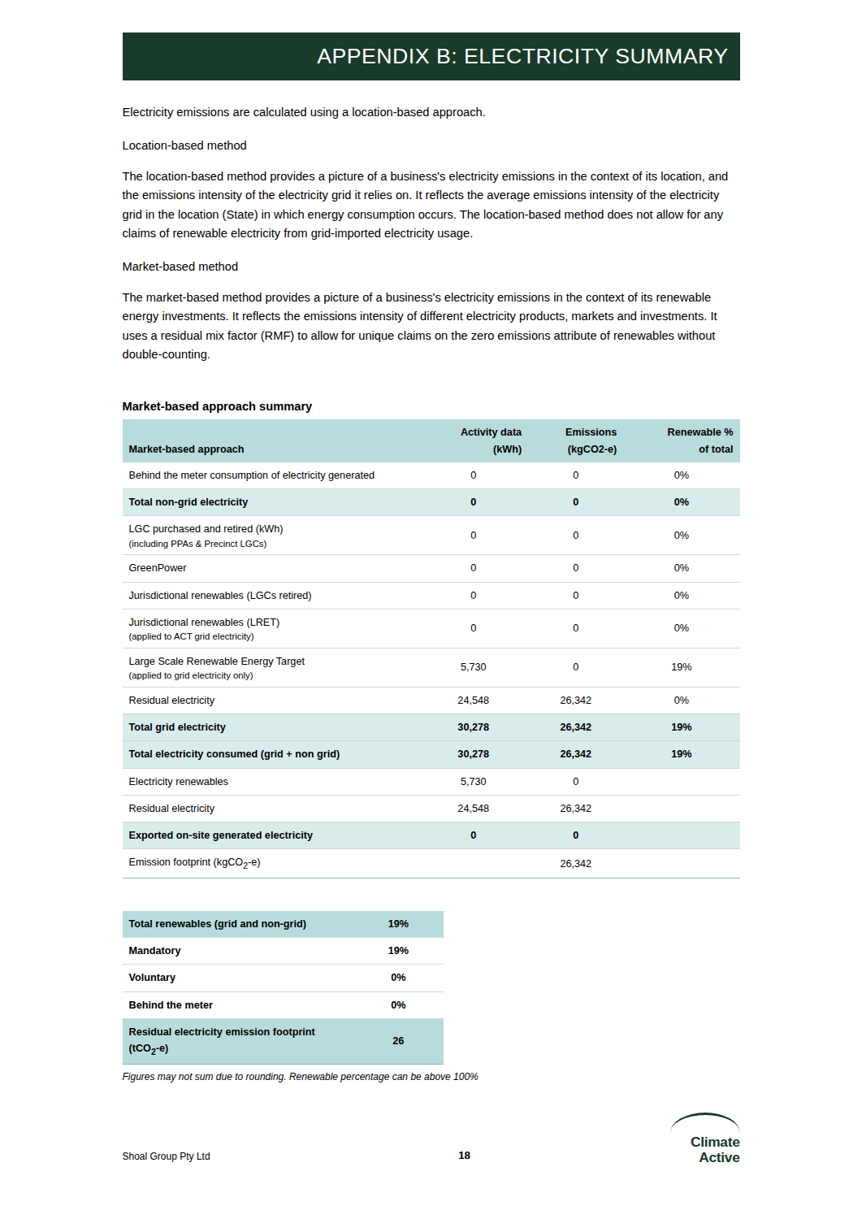APPENDIX B: ELECTRICITY SUMMARY
Electricity emissions are calculated using a location-based approach.
Location-based method
The location-based method provides a picture of a business's electricity emissions in the context of its location, and the emissions intensity of the electricity grid it relies on. It reflects the average emissions intensity of the electricity grid in the location (State) in which energy consumption occurs. The location-based method does not allow for any claims of renewable electricity from grid-imported electricity usage.
Market-based method
The market-based method provides a picture of a business's electricity emissions in the context of its renewable energy investments. It reflects the emissions intensity of different electricity products, markets and investments. It uses a residual mix factor (RMF) to allow for unique claims on the zero emissions attribute of renewables without double-counting.
Market-based approach summary
| Market-based approach | Activity data (kWh) | Emissions (kgCO2-e) | Renewable % of total |
| --- | --- | --- | --- |
| Behind the meter consumption of electricity generated | 0 | 0 | 0% |
| Total non-grid electricity | 0 | 0 | 0% |
| LGC purchased and retired (kWh) (including PPAs & Precinct LGCs) | 0 | 0 | 0% |
| GreenPower | 0 | 0 | 0% |
| Jurisdictional renewables (LGCs retired) | 0 | 0 | 0% |
| Jurisdictional renewables (LRET) (applied to ACT grid electricity) | 0 | 0 | 0% |
| Large Scale Renewable Energy Target (applied to grid electricity only) | 5,730 | 0 | 19% |
| Residual electricity | 24,548 | 26,342 | 0% |
| Total grid electricity | 30,278 | 26,342 | 19% |
| Total electricity consumed (grid + non grid) | 30,278 | 26,342 | 19% |
| Electricity renewables | 5,730 | 0 | |
| Residual electricity | 24,548 | 26,342 | |
| Exported on-site generated electricity | 0 | 0 | |
| Emission footprint (kgCO 2 -e) | | 26,342 | |
| Total renewables (grid and non-grid) | 19% |
| Mandatory | 19% |
| Voluntary | 0% |
| Behind the meter | 0% |
| Residual electricity emission footprint (tCO 2 -e) | 26 |
Figures may not sum due to rounding. Renewable percentage can be above 100%
Shoal Group Pty Ltd
18
Climate
Active